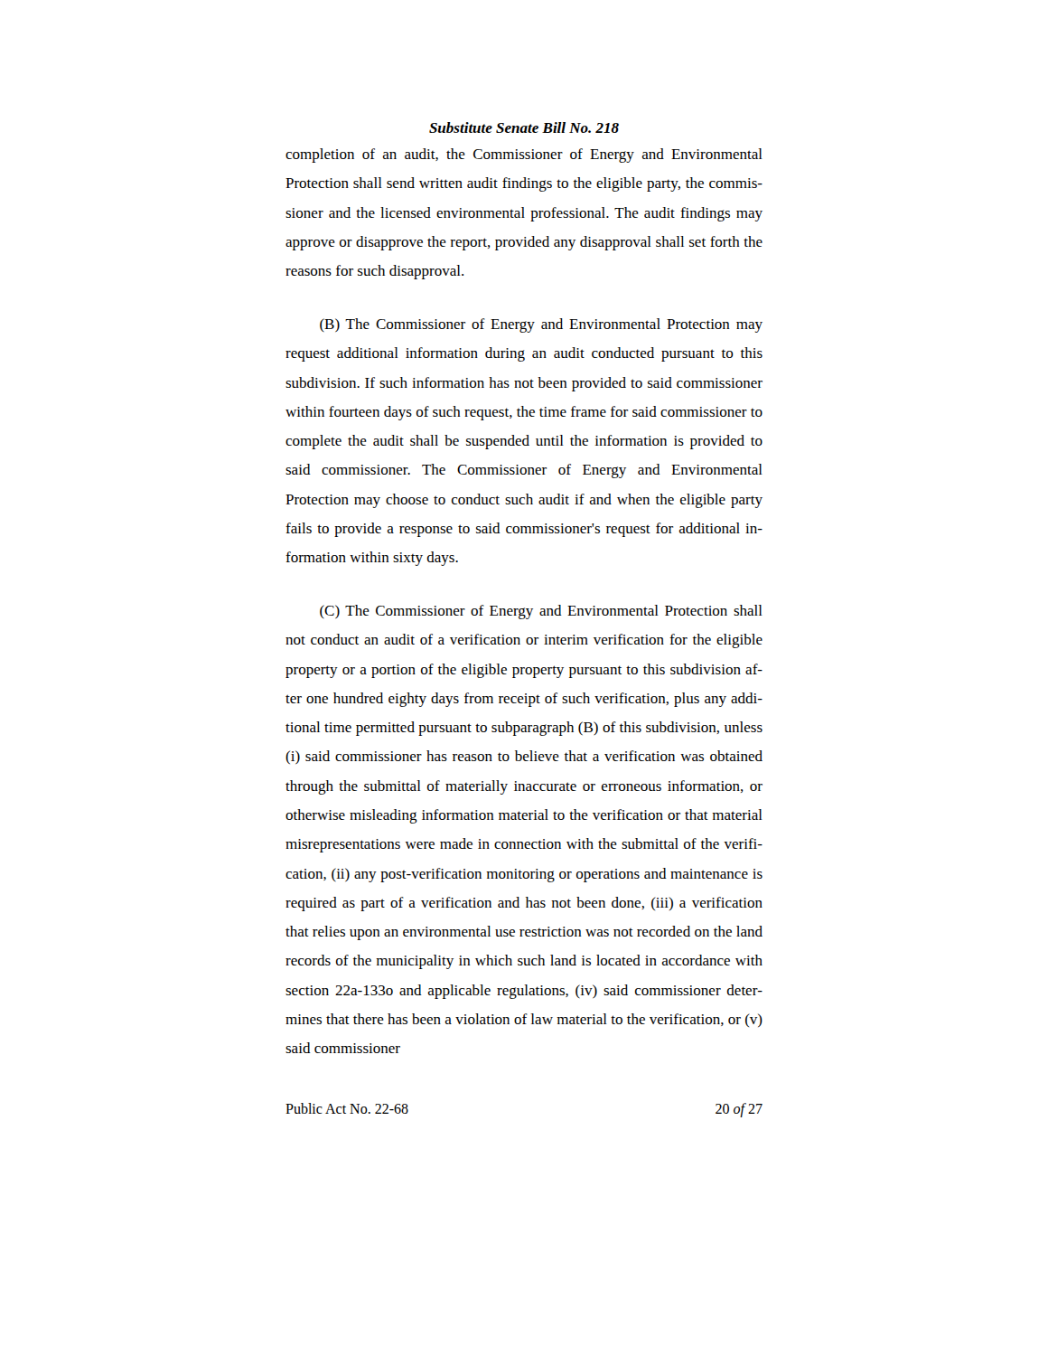Substitute Senate Bill No. 218
completion of an audit, the Commissioner of Energy and Environmental Protection shall send written audit findings to the eligible party, the commissioner and the licensed environmental professional. The audit findings may approve or disapprove the report, provided any disapproval shall set forth the reasons for such disapproval.
(B) The Commissioner of Energy and Environmental Protection may request additional information during an audit conducted pursuant to this subdivision. If such information has not been provided to said commissioner within fourteen days of such request, the time frame for said commissioner to complete the audit shall be suspended until the information is provided to said commissioner. The Commissioner of Energy and Environmental Protection may choose to conduct such audit if and when the eligible party fails to provide a response to said commissioner's request for additional information within sixty days.
(C) The Commissioner of Energy and Environmental Protection shall not conduct an audit of a verification or interim verification for the eligible property or a portion of the eligible property pursuant to this subdivision after one hundred eighty days from receipt of such verification, plus any additional time permitted pursuant to subparagraph (B) of this subdivision, unless (i) said commissioner has reason to believe that a verification was obtained through the submittal of materially inaccurate or erroneous information, or otherwise misleading information material to the verification or that material misrepresentations were made in connection with the submittal of the verification, (ii) any post-verification monitoring or operations and maintenance is required as part of a verification and has not been done, (iii) a verification that relies upon an environmental use restriction was not recorded on the land records of the municipality in which such land is located in accordance with section 22a-133o and applicable regulations, (iv) said commissioner determines that there has been a violation of law material to the verification, or (v) said commissioner
Public Act No. 22-68 20 of 27